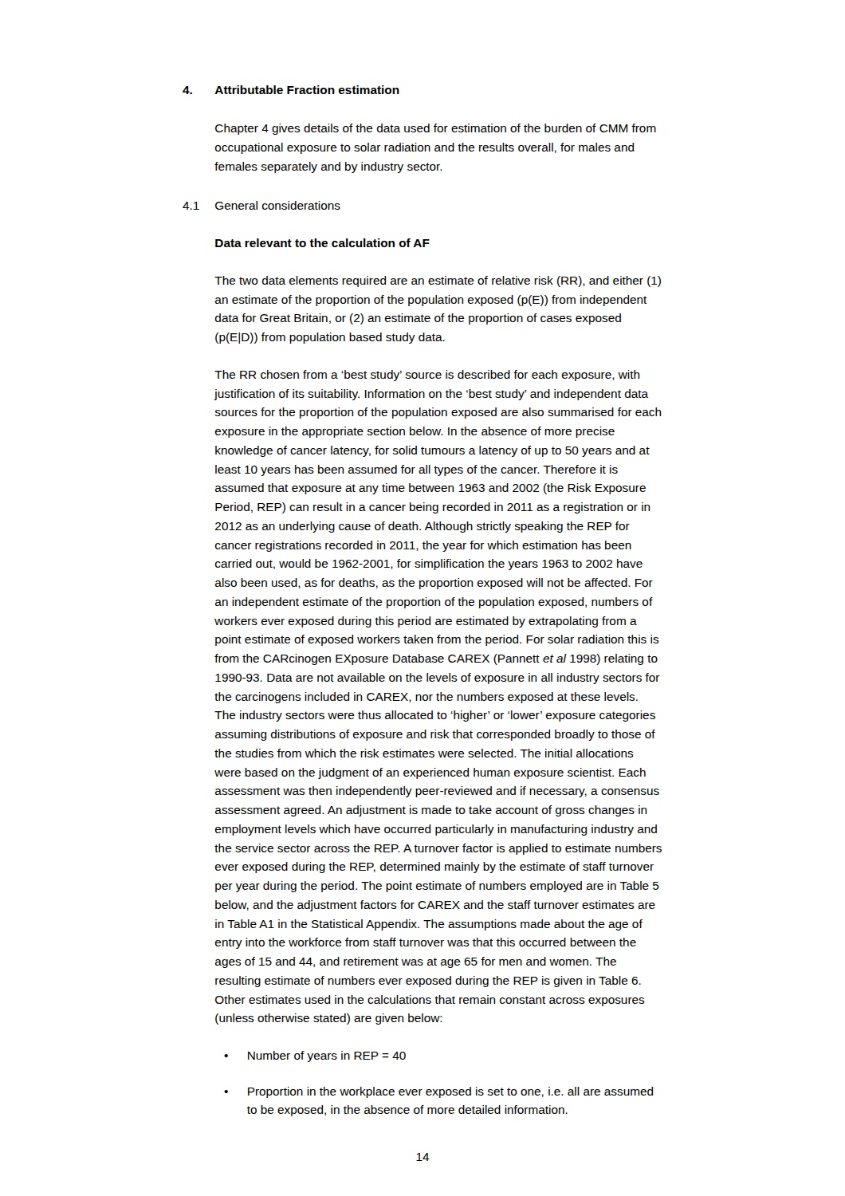4. Attributable Fraction estimation
Chapter 4 gives details of the data used for estimation of the burden of CMM from occupational exposure to solar radiation and the results overall, for males and females separately and by industry sector.
4.1 General considerations
Data relevant to the calculation of AF
The two data elements required are an estimate of relative risk (RR), and either (1) an estimate of the proportion of the population exposed (p(E)) from independent data for Great Britain, or (2) an estimate of the proportion of cases exposed (p(E|D)) from population based study data.
The RR chosen from a ‘best study’ source is described for each exposure, with justification of its suitability. Information on the ‘best study’ and independent data sources for the proportion of the population exposed are also summarised for each exposure in the appropriate section below. In the absence of more precise knowledge of cancer latency, for solid tumours a latency of up to 50 years and at least 10 years has been assumed for all types of the cancer. Therefore it is assumed that exposure at any time between 1963 and 2002 (the Risk Exposure Period, REP) can result in a cancer being recorded in 2011 as a registration or in 2012 as an underlying cause of death. Although strictly speaking the REP for cancer registrations recorded in 2011, the year for which estimation has been carried out, would be 1962-2001, for simplification the years 1963 to 2002 have also been used, as for deaths, as the proportion exposed will not be affected. For an independent estimate of the proportion of the population exposed, numbers of workers ever exposed during this period are estimated by extrapolating from a point estimate of exposed workers taken from the period. For solar radiation this is from the CARcinogen EXposure Database CAREX (Pannett et al 1998) relating to 1990-93. Data are not available on the levels of exposure in all industry sectors for the carcinogens included in CAREX, nor the numbers exposed at these levels. The industry sectors were thus allocated to ‘higher’ or ‘lower’ exposure categories assuming distributions of exposure and risk that corresponded broadly to those of the studies from which the risk estimates were selected. The initial allocations were based on the judgment of an experienced human exposure scientist. Each assessment was then independently peer-reviewed and if necessary, a consensus assessment agreed. An adjustment is made to take account of gross changes in employment levels which have occurred particularly in manufacturing industry and the service sector across the REP. A turnover factor is applied to estimate numbers ever exposed during the REP, determined mainly by the estimate of staff turnover per year during the period. The point estimate of numbers employed are in Table 5 below, and the adjustment factors for CAREX and the staff turnover estimates are in Table A1 in the Statistical Appendix. The assumptions made about the age of entry into the workforce from staff turnover was that this occurred between the ages of 15 and 44, and retirement was at age 65 for men and women. The resulting estimate of numbers ever exposed during the REP is given in Table 6. Other estimates used in the calculations that remain constant across exposures (unless otherwise stated) are given below:
Number of years in REP = 40
Proportion in the workplace ever exposed is set to one, i.e. all are assumed to be exposed, in the absence of more detailed information.
14